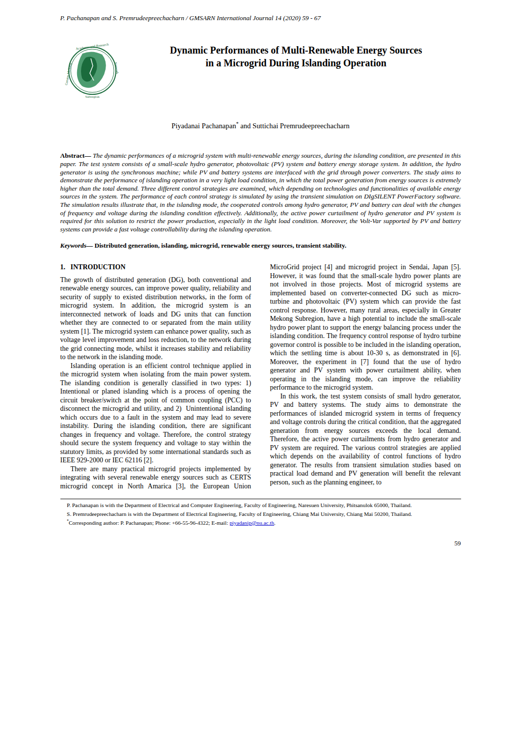P. Pachanapan and S. Premrudeepreechacharn / GMSARN International Journal 14 (2020) 59 - 67
Academic and Research Network Greater Mekong Subregion
Dynamic Performances of Multi-Renewable Energy Sources
in a Microgrid During Islanding Operation
Piyadanai Pachanapan* and Suttichai Premrudeepreechacharn
Abstract— The dynamic performances of a microgrid system with multi-renewable energy sources, during the islanding condition, are presented in this paper. The test system consists of a small-scale hydro generator, photovoltaic (PV) system and battery energy storage system. In addition, the hydro generator is using the synchronous machine; while PV and battery systems are interfaced with the grid through power converters. The study aims to demonstrate the performance of islanding operation in a very light load condition, in which the total power generation from energy sources is extremely higher than the total demand. Three different control strategies are examined, which depending on technologies and functionalities of available energy sources in the system. The performance of each control strategy is simulated by using the transient simulation on DIgSILENT PowerFactory software. The simulation results illustrate that, in the islanding mode, the cooperated controls among hydro generator, PV and battery can deal with the changes of frequency and voltage during the islanding condition effectively. Additionally, the active power curtailment of hydro generator and PV system is required for this solution to restrict the power production, especially in the light load condition. Moreover, the Volt-Var supported by PV and battery systems can provide a fast voltage controllability during the islanding operation.
Keywords— Distributed generation, islanding, microgrid, renewable energy sources, transient stability.
1. Introduction
The growth of distributed generation (DG), both conventional and renewable energy sources, can improve power quality, reliability and security of supply to existed distribution networks, in the form of microgrid system. In addition, the microgrid system is an interconnected network of loads and DG units that can function whether they are connected to or separated from the main utility system [1]. The microgrid system can enhance power quality, such as voltage level improvement and loss reduction, to the network during the grid connecting mode, whilst it increases stability and reliability to the network in the islanding mode.
Islanding operation is an efficient control technique applied in the microgrid system when isolating from the main power system. The islanding condition is generally classified in two types: 1) Intentional or planed islanding which is a process of opening the circuit breaker/switch at the point of common coupling (PCC) to disconnect the microgrid and utility, and 2) Unintentional islanding which occurs due to a fault in the system and may lead to severe instability. During the islanding condition, there are significant changes in frequency and voltage. Therefore, the control strategy should secure the system frequency and voltage to stay within the statutory limits, as provided by some international standards such as IEEE 929-2000 or IEC 62116 [2].
There are many practical microgrid projects implemented by integrating with several renewable energy sources such as CERTS microgrid concept in North Amarica [3], the European Union MicroGrid project [4] and microgrid project in Sendai, Japan [5]. However, it was found that the small-scale hydro power plants are not involved in those projects. Most of microgrid systems are implemented based on converter-connected DG such as micro-turbine and photovoltaic (PV) system which can provide the fast control response. However, many rural areas, especially in Greater Mekong Subregion, have a high potential to include the small-scale hydro power plant to support the energy balancing process under the islanding condition. The frequency control response of hydro turbine governor control is possible to be included in the islanding operation, which the settling time is about 10-30 s, as demonstrated in [6]. Moreover, the experiment in [7] found that the use of hydro generator and PV system with power curtailment ability, when operating in the islanding mode, can improve the reliability performance to the microgrid system.
In this work, the test system consists of small hydro generator, PV and battery systems. The study aims to demonstrate the performances of islanded microgrid system in terms of frequency and voltage controls during the critical condition, that the aggregated generation from energy sources exceeds the local demand. Therefore, the active power curtailments from hydro generator and PV system are required. The various control strategies are applied which depends on the availability of control functions of hydro generator. The results from transient simulation studies based on practical load demand and PV generation will benefit the relevant person, such as the planning engineer, to
P. Pachanapan is with the Department of Electrical and Computer Engineering, Faculty of Engineering, Naresuen University, Phitsanulok 65000, Thailand.
S. Premrudeepreechacharn is with the Department of Electrical Engineering, Faculty of Engineering, Chiang Mai University, Chiang Mai 50200, Thailand.
*Corresponding author: P. Pachanapan; Phone: +66-55-96-4322; E-mail: piyadanip@nu.ac.th.
59